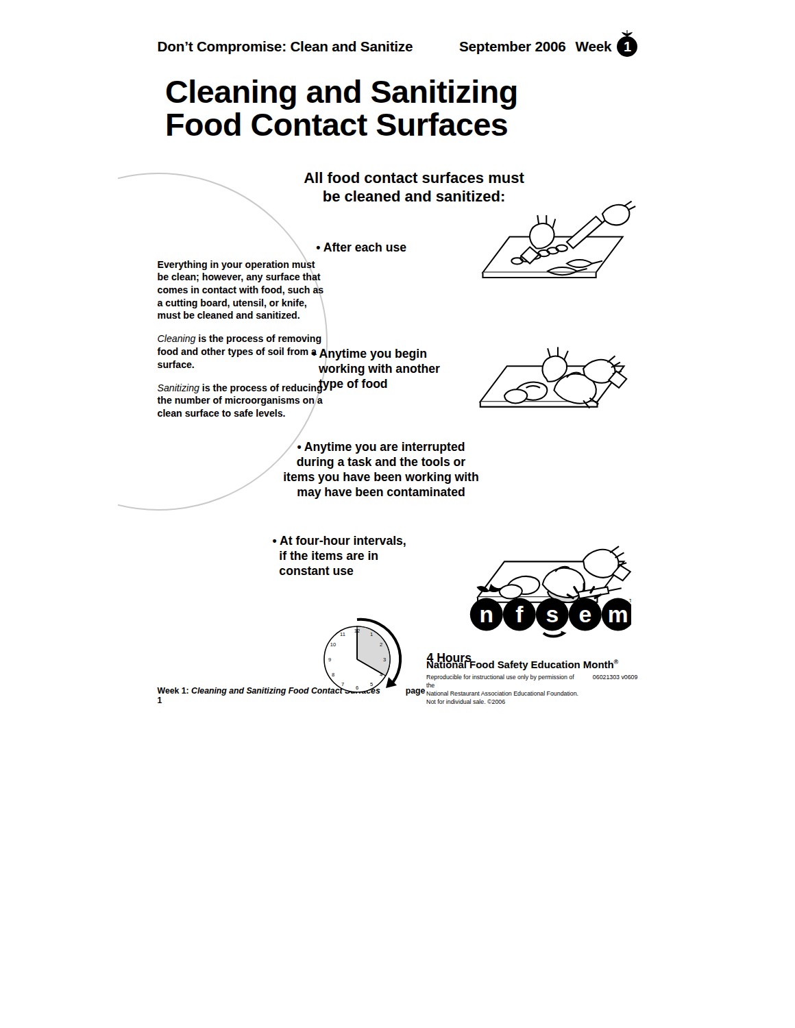Don’t Compromise: Clean and Sanitize
September 2006 Week 1
Cleaning and Sanitizing
Food Contact Surfaces
Everything in your operation must be clean; however, any surface that comes in contact with food, such as a cutting board, utensil, or knife, must be cleaned and sanitized.
Cleaning is the process of removing food and other types of soil from a surface.
Sanitizing is the process of reducing the number of microorganisms on a clean surface to safe levels.
All food contact surfaces must
be cleaned and sanitized:
• After each use
• Anytime you begin
working with another
type of food
• Anytime you are interrupted
during a task and the tools or
items you have been working with
may have been contaminated
• At four-hour intervals,
if the items are in
constant use
12 1 2 3 4 5 6 7 8 9 10 11 4 Hours
n f s e m TM
Week 1: Cleaning and Sanitizing Food Contact Surfaces page 1
National Food Safety Education Month®
Reproducible for instructional use only by permission of the
National Restaurant Association Educational Foundation.
Not for individual sale. ©2006 06021303 v0609